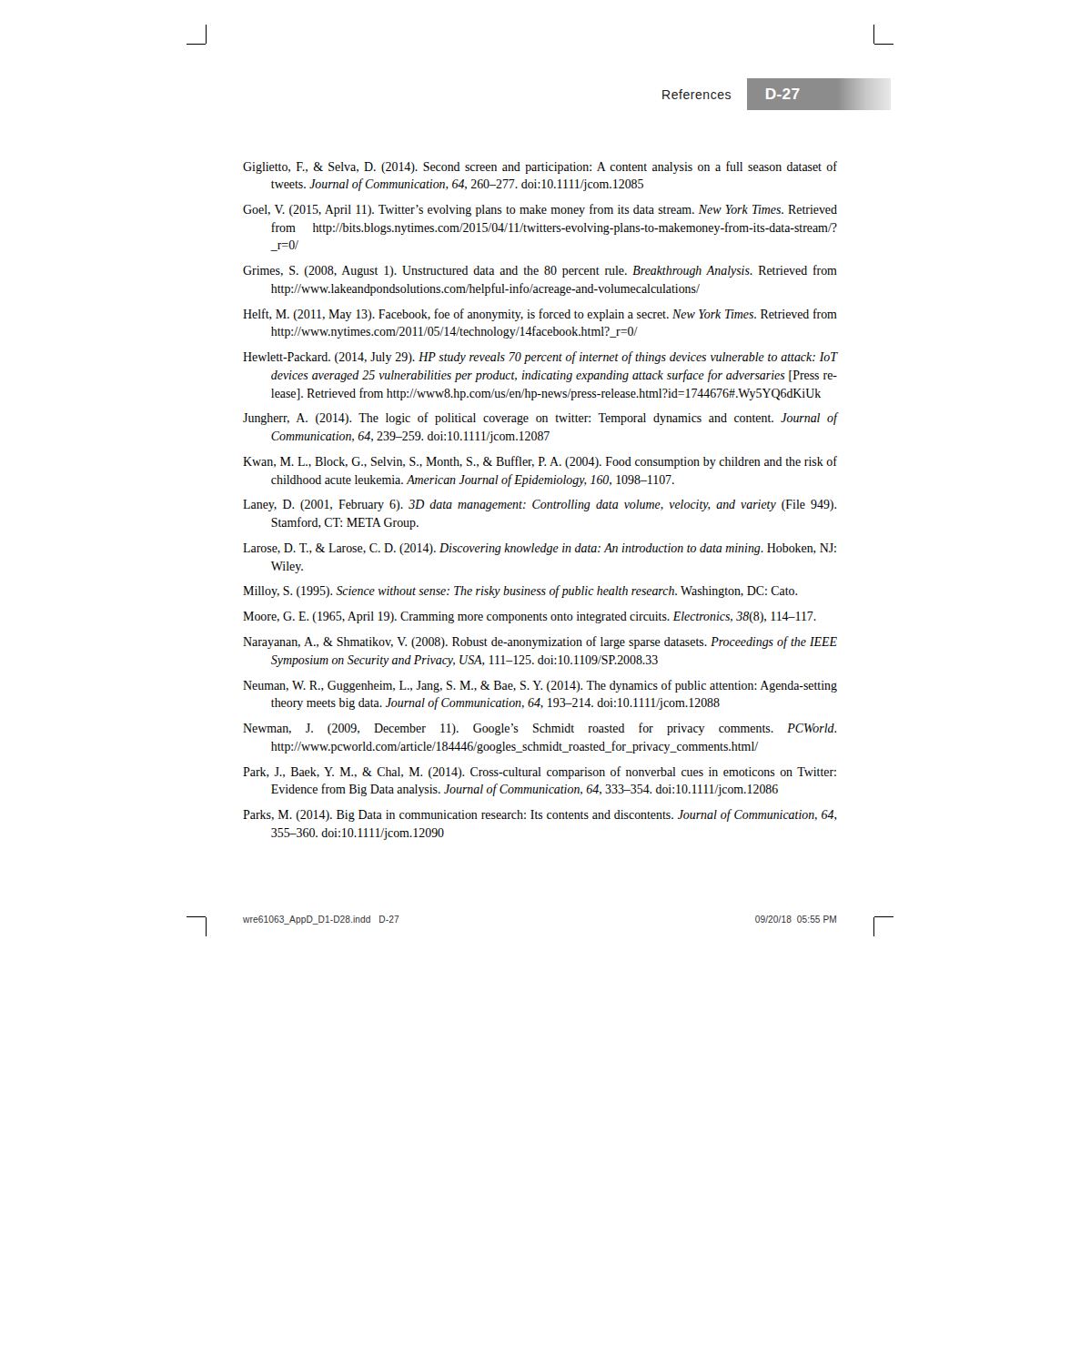References D-27
Giglietto, F., & Selva, D. (2014). Second screen and participation: A content analysis on a full season dataset of tweets. Journal of Communication, 64, 260–277. doi:10.1111/jcom.12085
Goel, V. (2015, April 11). Twitter’s evolving plans to make money from its data stream. New York Times. Retrieved from http://bits.blogs.nytimes.com/2015/04/11/twitters-evolving-plans-to-makemoney-from-its-data-stream/?_r=0/
Grimes, S. (2008, August 1). Unstructured data and the 80 percent rule. Breakthrough Analysis. Retrieved from http://www.lakeandpondsolutions.com/helpful-info/acreage-and-volumecalculations/
Helft, M. (2011, May 13). Facebook, foe of anonymity, is forced to explain a secret. New York Times. Retrieved from http://www.nytimes.com/2011/05/14/technology/14facebook.html?_r=0/
Hewlett-Packard. (2014, July 29). HP study reveals 70 percent of internet of things devices vulnerable to attack: IoT devices averaged 25 vulnerabilities per product, indicating expanding attack surface for adversaries [Press release]. Retrieved from http://www8.hp.com/us/en/hp-news/press-release.html?id=1744676#.Wy5YQ6dKiUk
Jungherr, A. (2014). The logic of political coverage on twitter: Temporal dynamics and content. Journal of Communication, 64, 239–259. doi:10.1111/jcom.12087
Kwan, M. L., Block, G., Selvin, S., Month, S., & Buffler, P. A. (2004). Food consumption by children and the risk of childhood acute leukemia. American Journal of Epidemiology, 160, 1098–1107.
Laney, D. (2001, February 6). 3D data management: Controlling data volume, velocity, and variety (File 949). Stamford, CT: META Group.
Larose, D. T., & Larose, C. D. (2014). Discovering knowledge in data: An introduction to data mining. Hoboken, NJ: Wiley.
Milloy, S. (1995). Science without sense: The risky business of public health research. Washington, DC: Cato.
Moore, G. E. (1965, April 19). Cramming more components onto integrated circuits. Electronics, 38(8), 114–117.
Narayanan, A., & Shmatikov, V. (2008). Robust de-anonymization of large sparse datasets. Proceedings of the IEEE Symposium on Security and Privacy, USA, 111–125. doi:10.1109/SP.2008.33
Neuman, W. R., Guggenheim, L., Jang, S. M., & Bae, S. Y. (2014). The dynamics of public attention: Agenda-setting theory meets big data. Journal of Communication, 64, 193–214. doi:10.1111/jcom.12088
Newman, J. (2009, December 11). Google’s Schmidt roasted for privacy comments. PCWorld. http://www.pcworld.com/article/184446/googles_schmidt_roasted_for_privacy_comments.html/
Park, J., Baek, Y. M., & Chal, M. (2014). Cross-cultural comparison of nonverbal cues in emoticons on Twitter: Evidence from Big Data analysis. Journal of Communication, 64, 333–354. doi:10.1111/jcom.12086
Parks, M. (2014). Big Data in communication research: Its contents and discontents. Journal of Communication, 64, 355–360. doi:10.1111/jcom.12090
wre61063_AppD_D1-D28.indd D-27 09/20/18 05:55 PM